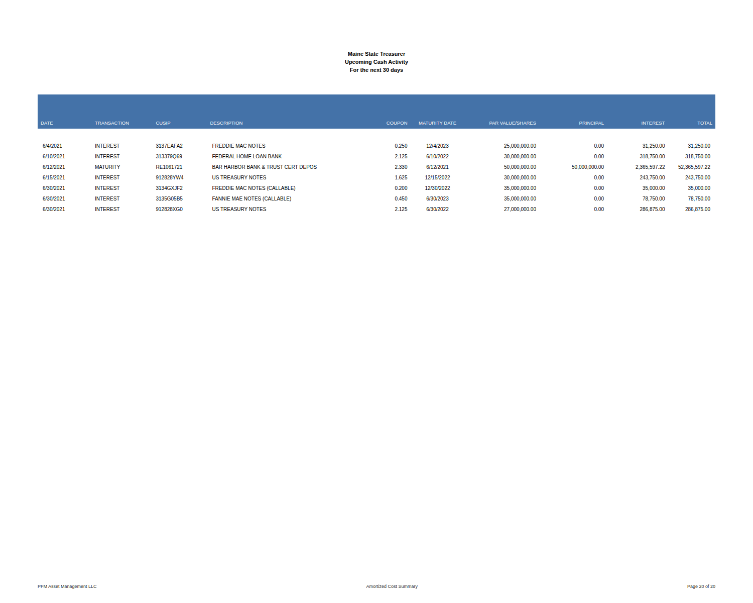Maine State Treasurer
Upcoming Cash Activity
For the next 30 days
| DATE | TRANSACTION | CUSIP | DESCRIPTION | COUPON | MATURITY DATE | PAR VALUE/SHARES | PRINCIPAL | INTEREST | TOTAL |
| --- | --- | --- | --- | --- | --- | --- | --- | --- | --- |
| 6/4/2021 | INTEREST | 3137EAFA2 | FREDDIE MAC NOTES | 0.250 | 12/4/2023 | 25,000,000.00 | 0.00 | 31,250.00 | 31,250.00 |
| 6/10/2021 | INTEREST | 313379Q69 | FEDERAL HOME LOAN BANK | 2.125 | 6/10/2022 | 30,000,000.00 | 0.00 | 318,750.00 | 318,750.00 |
| 6/12/2021 | MATURITY | RE1061721 | BAR HARBOR BANK & TRUST CERT DEPOS | 2.330 | 6/12/2021 | 50,000,000.00 | 50,000,000.00 | 2,365,597.22 | 52,365,597.22 |
| 6/15/2021 | INTEREST | 912828YW4 | US TREASURY NOTES | 1.625 | 12/15/2022 | 30,000,000.00 | 0.00 | 243,750.00 | 243,750.00 |
| 6/30/2021 | INTEREST | 3134GXJF2 | FREDDIE MAC NOTES (CALLABLE) | 0.200 | 12/30/2022 | 35,000,000.00 | 0.00 | 35,000.00 | 35,000.00 |
| 6/30/2021 | INTEREST | 3135G05B5 | FANNIE MAE NOTES (CALLABLE) | 0.450 | 6/30/2023 | 35,000,000.00 | 0.00 | 78,750.00 | 78,750.00 |
| 6/30/2021 | INTEREST | 912828XG0 | US TREASURY NOTES | 2.125 | 6/30/2022 | 27,000,000.00 | 0.00 | 286,875.00 | 286,875.00 |
PFM Asset Management LLC
Amortized Cost Summary
Page 20 of 20